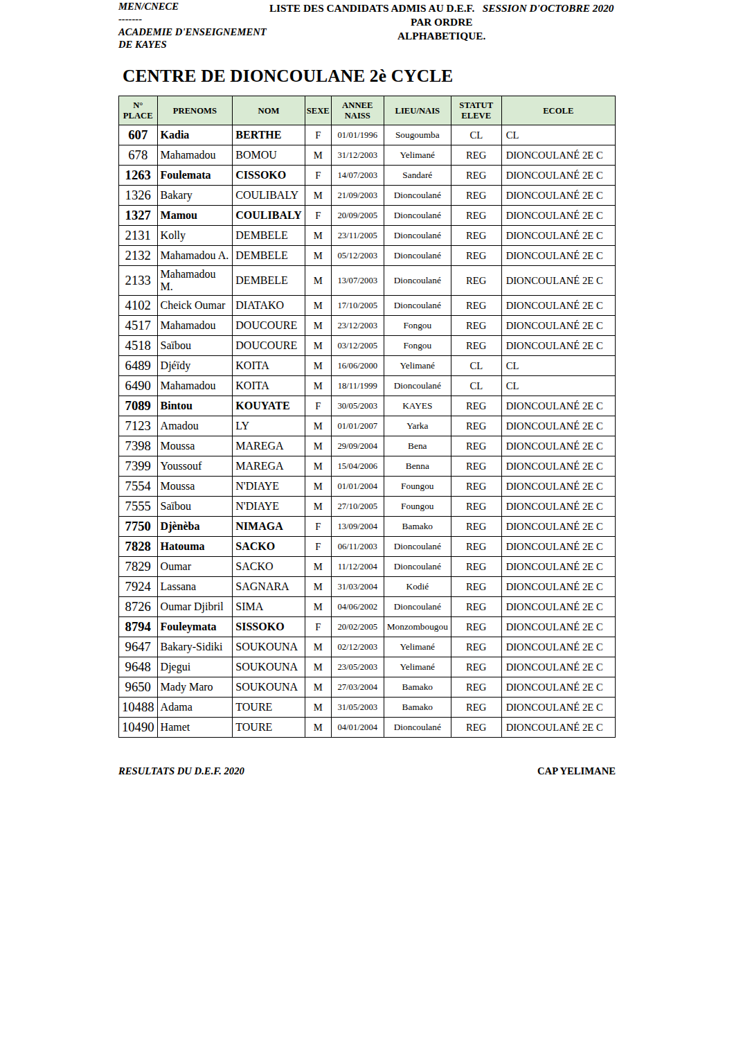MEN/CNECE
-------
ACADEMIE D'ENSEIGNEMENT
DE KAYES
LISTE DES CANDIDATS ADMIS AU D.E.F. SESSION D'OCTOBRE 2020
PAR ORDRE
ALPHABETIQUE.
CENTRE DE DIONCOULANE 2è CYCLE
| N° PLACE | PRENOMS | NOM | SEXE | ANNEE NAISS | LIEU/NAIS | STATUT ELEVE | ECOLE |
| --- | --- | --- | --- | --- | --- | --- | --- |
| 607 | Kadia | BERTHE | F | 01/01/1996 | Sougoumba | CL | CL |
| 678 | Mahamadou | BOMOU | M | 31/12/2003 | Yelimané | REG | DIONCOULANÉ 2E C |
| 1263 | Foulemata | CISSOKO | F | 14/07/2003 | Sandaré | REG | DIONCOULANÉ 2E C |
| 1326 | Bakary | COULIBALY | M | 21/09/2003 | Dioncoulané | REG | DIONCOULANÉ 2E C |
| 1327 | Mamou | COULIBALY | F | 20/09/2005 | Dioncoulané | REG | DIONCOULANÉ 2E C |
| 2131 | Kolly | DEMBELE | M | 23/11/2005 | Dioncoulané | REG | DIONCOULANÉ 2E C |
| 2132 | Mahamadou A. | DEMBELE | M | 05/12/2003 | Dioncoulané | REG | DIONCOULANÉ 2E C |
| 2133 | Mahamadou M. | DEMBELE | M | 13/07/2003 | Dioncoulané | REG | DIONCOULANÉ 2E C |
| 4102 | Cheick Oumar | DIATAKO | M | 17/10/2005 | Dioncoulané | REG | DIONCOULANÉ 2E C |
| 4517 | Mahamadou | DOUCOURE | M | 23/12/2003 | Fongou | REG | DIONCOULANÉ 2E C |
| 4518 | Saïbou | DOUCOURE | M | 03/12/2005 | Fongou | REG | DIONCOULANÉ 2E C |
| 6489 | Djéïdy | KOITA | M | 16/06/2000 | Yelimané | CL | CL |
| 6490 | Mahamadou | KOITA | M | 18/11/1999 | Dioncoulané | CL | CL |
| 7089 | Bintou | KOUYATE | F | 30/05/2003 | KAYES | REG | DIONCOULANÉ 2E C |
| 7123 | Amadou | LY | M | 01/01/2007 | Yarka | REG | DIONCOULANÉ 2E C |
| 7398 | Moussa | MAREGA | M | 29/09/2004 | Bena | REG | DIONCOULANÉ 2E C |
| 7399 | Youssouf | MAREGA | M | 15/04/2006 | Benna | REG | DIONCOULANÉ 2E C |
| 7554 | Moussa | N'DIAYE | M | 01/01/2004 | Foungou | REG | DIONCOULANÉ 2E C |
| 7555 | Saïbou | N'DIAYE | M | 27/10/2005 | Foungou | REG | DIONCOULANÉ 2E C |
| 7750 | Djènèba | NIMAGA | F | 13/09/2004 | Bamako | REG | DIONCOULANÉ 2E C |
| 7828 | Hatouma | SACKO | F | 06/11/2003 | Dioncoulané | REG | DIONCOULANÉ 2E C |
| 7829 | Oumar | SACKO | M | 11/12/2004 | Dioncoulané | REG | DIONCOULANÉ 2E C |
| 7924 | Lassana | SAGNARA | M | 31/03/2004 | Kodié | REG | DIONCOULANÉ 2E C |
| 8726 | Oumar Djibril | SIMA | M | 04/06/2002 | Dioncoulané | REG | DIONCOULANÉ 2E C |
| 8794 | Fouleymata | SISSOKO | F | 20/02/2005 | Monzombougou | REG | DIONCOULANÉ 2E C |
| 9647 | Bakary-Sidiki | SOUKOUNA | M | 02/12/2003 | Yelimané | REG | DIONCOULANÉ 2E C |
| 9648 | Djegui | SOUKOUNA | M | 23/05/2003 | Yelimané | REG | DIONCOULANÉ 2E C |
| 9650 | Mady Maro | SOUKOUNA | M | 27/03/2004 | Bamako | REG | DIONCOULANÉ 2E C |
| 10488 | Adama | TOURE | M | 31/05/2003 | Bamako | REG | DIONCOULANÉ 2E C |
| 10490 | Hamet | TOURE | M | 04/01/2004 | Dioncoulané | REG | DIONCOULANÉ 2E C |
RESULTATS DU D.E.F. 2020
CAP YELIMANE